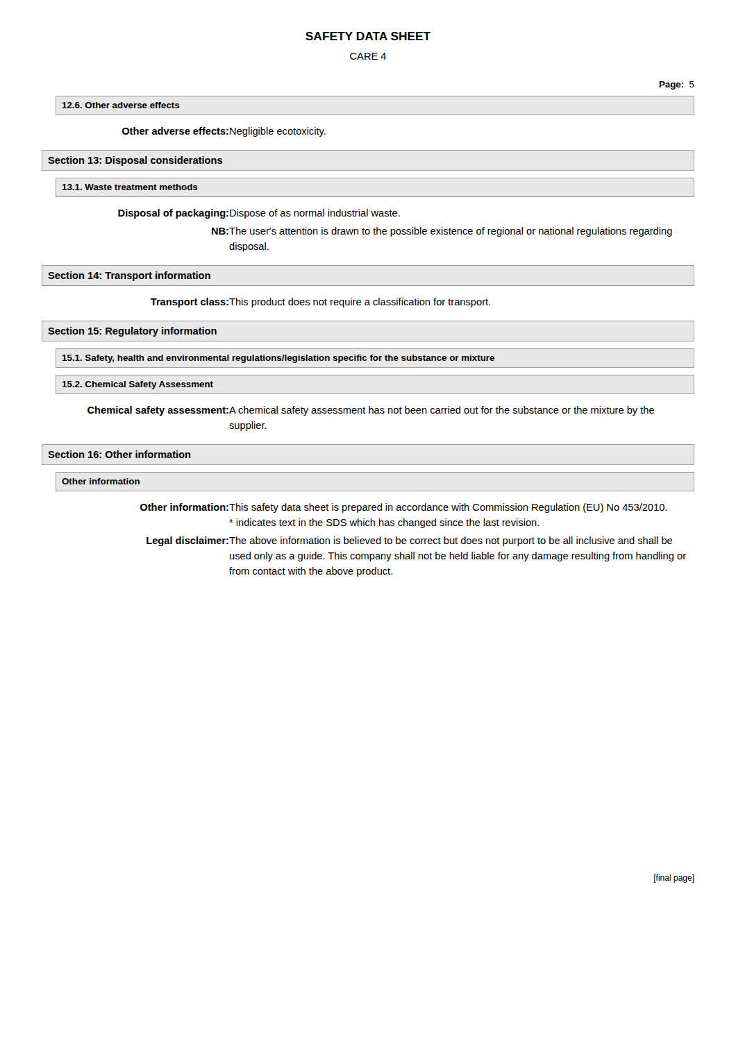SAFETY DATA SHEET
CARE 4
Page: 5
12.6. Other adverse effects
| Other adverse effects: | Negligible ecotoxicity. |
Section 13: Disposal considerations
13.1. Waste treatment methods
| Disposal of packaging: | Dispose of as normal industrial waste. |
| NB: | The user's attention is drawn to the possible existence of regional or national regulations regarding disposal. |
Section 14: Transport information
| Transport class: | This product does not require a classification for transport. |
Section 15: Regulatory information
15.1. Safety, health and environmental regulations/legislation specific for the substance or mixture
15.2. Chemical Safety Assessment
| Chemical safety assessment: | A chemical safety assessment has not been carried out for the substance or the mixture by the supplier. |
Section 16: Other information
Other information
| Other information: | This safety data sheet is prepared in accordance with Commission Regulation (EU) No 453/2010. * indicates text in the SDS which has changed since the last revision. |
| Legal disclaimer: | The above information is believed to be correct but does not purport to be all inclusive and shall be used only as a guide. This company shall not be held liable for any damage resulting from handling or from contact with the above product. |
[final page]